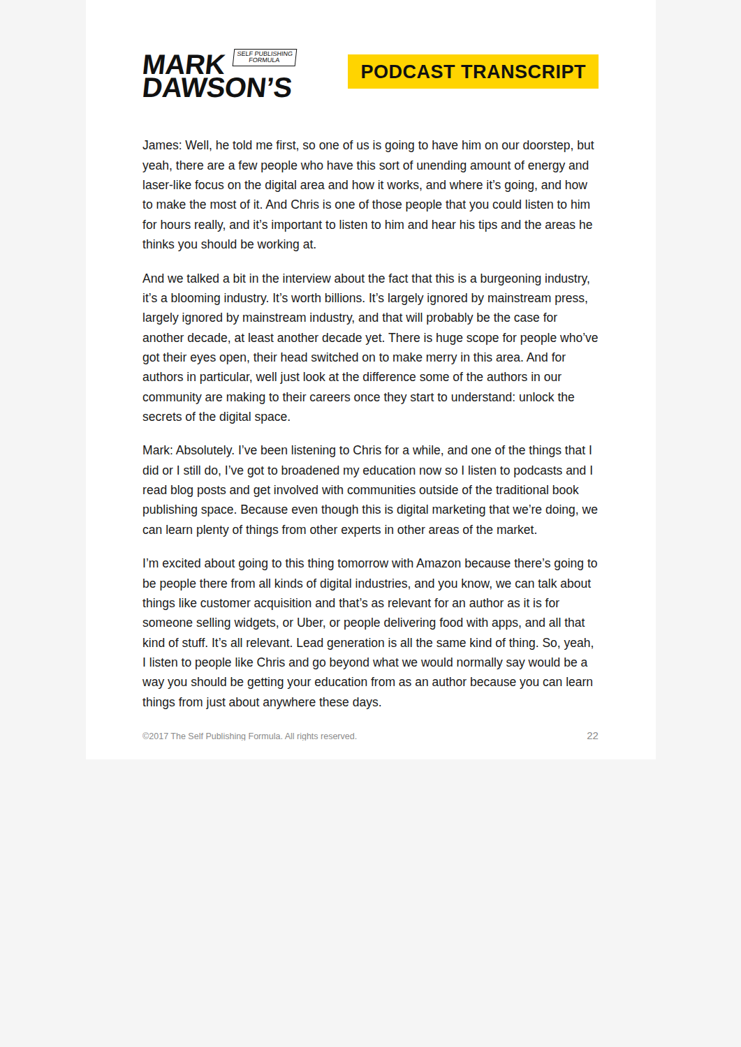Self Publishing
Formula Mark Dawson’s
Podcast Transcript
James: Well, he told me first, so one of us is going to have him on our doorstep, but yeah, there are a few people who have this sort of unending amount of energy and laser-like focus on the digital area and how it works, and where it’s going, and how to make the most of it. And Chris is one of those people that you could listen to him for hours really, and it’s important to listen to him and hear his tips and the areas he thinks you should be working at.
And we talked a bit in the interview about the fact that this is a burgeoning industry, it’s a blooming industry. It’s worth billions. It’s largely ignored by mainstream press, largely ignored by mainstream industry, and that will probably be the case for another decade, at least another decade yet. There is huge scope for people who’ve got their eyes open, their head switched on to make merry in this area. And for authors in particular, well just look at the difference some of the authors in our community are making to their careers once they start to understand: unlock the secrets of the digital space.
Mark: Absolutely. I’ve been listening to Chris for a while, and one of the things that I did or I still do, I’ve got to broadened my education now so I listen to podcasts and I read blog posts and get involved with communities outside of the traditional book publishing space. Because even though this is digital marketing that we’re doing, we can learn plenty of things from other experts in other areas of the market.
I’m excited about going to this thing tomorrow with Amazon because there’s going to be people there from all kinds of digital industries, and you know, we can talk about things like customer acquisition and that’s as relevant for an author as it is for someone selling widgets, or Uber, or people delivering food with apps, and all that kind of stuff. It’s all relevant. Lead generation is all the same kind of thing. So, yeah, I listen to people like Chris and go beyond what we would normally say would be a way you should be getting your education from as an author because you can learn things from just about anywhere these days.
©2017 The Self Publishing Formula. All rights reserved. 22